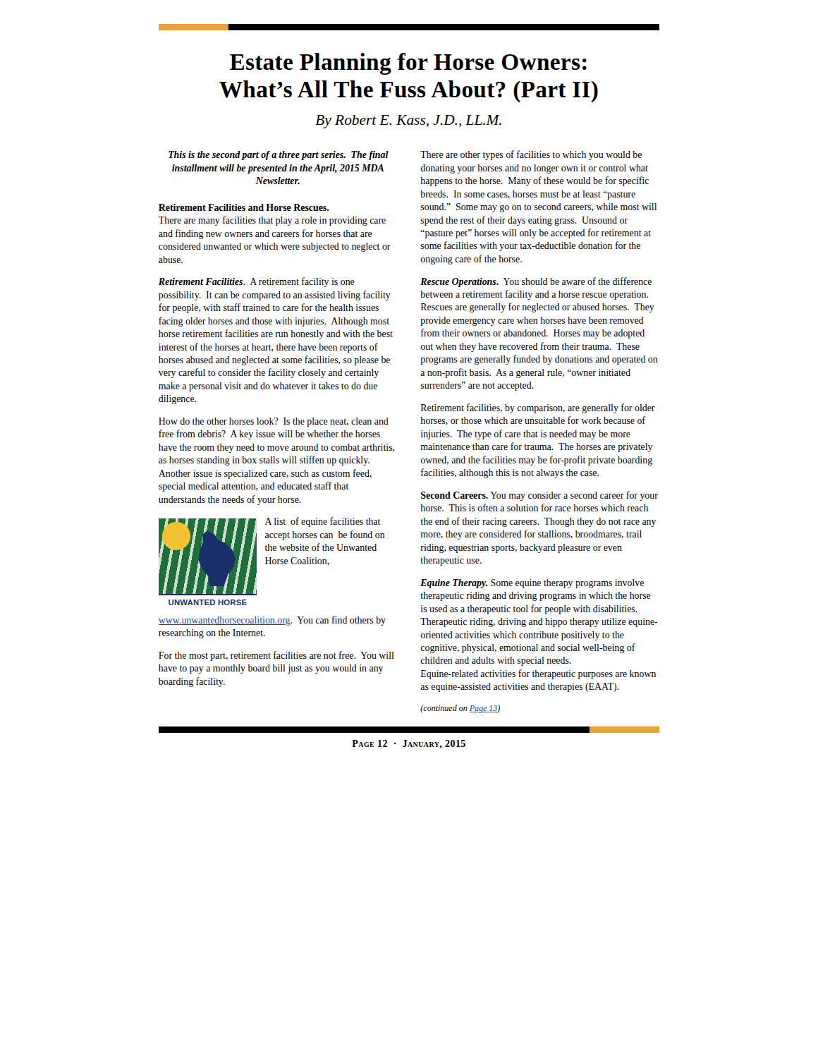Estate Planning for Horse Owners:
What’s All The Fuss About? (Part II)
By Robert E. Kass, J.D., LL.M.
This is the second part of a three part series. The final installment will be presented in the April, 2015 MDA Newsletter.
Retirement Facilities and Horse Rescues.
There are many facilities that play a role in providing care and finding new owners and careers for horses that are considered unwanted or which were subjected to neglect or abuse.
Retirement Facilities. A retirement facility is one possibility. It can be compared to an assisted living facility for people, with staff trained to care for the health issues facing older horses and those with injuries. Although most horse retirement facilities are run honestly and with the best interest of the horses at heart, there have been reports of horses abused and neglected at some facilities, so please be very careful to consider the facility closely and certainly make a personal visit and do whatever it takes to do due diligence.
How do the other horses look? Is the place neat, clean and free from debris? A key issue will be whether the horses have the room they need to move around to combat arthritis, as horses standing in box stalls will stiffen up quickly. Another issue is specialized care, such as custom feed, special medical attention, and educated staff that understands the needs of your horse.
UNWANTED HORSE
A list of equine facilities that accept horses can be found on the website of the Unwanted Horse Coalition, www.unwantedhorsecoalition.org. You can find others by researching on the Internet.
For the most part, retirement facilities are not free. You will have to pay a monthly board bill just as you would in any boarding facility.
There are other types of facilities to which you would be donating your horses and no longer own it or control what happens to the horse. Many of these would be for specific breeds. In some cases, horses must be at least “pasture sound.” Some may go on to second careers, while most will spend the rest of their days eating grass. Unsound or “pasture pet” horses will only be accepted for retirement at some facilities with your tax-deductible donation for the ongoing care of the horse.
Rescue Operations. You should be aware of the difference between a retirement facility and a horse rescue operation. Rescues are generally for neglected or abused horses. They provide emergency care when horses have been removed from their owners or abandoned. Horses may be adopted out when they have recovered from their trauma. These programs are generally funded by donations and operated on a non-profit basis. As a general rule, “owner initiated surrenders” are not accepted.
Retirement facilities, by comparison, are generally for older horses, or those which are unsuitable for work because of injuries. The type of care that is needed may be more maintenance than care for trauma. The horses are privately owned, and the facilities may be for-profit private boarding facilities, although this is not always the case.
Second Careers. You may consider a second career for your horse. This is often a solution for race horses which reach the end of their racing careers. Though they do not race any more, they are considered for stallions, broodmares, trail riding, equestrian sports, backyard pleasure or even therapeutic use.
Equine Therapy. Some equine therapy programs involve therapeutic riding and driving programs in which the horse is used as a therapeutic tool for people with disabilities. Therapeutic riding, driving and hippo therapy utilize equine-oriented activities which contribute positively to the cognitive, physical, emotional and social well-being of children and adults with special needs.
Equine-related activities for therapeutic purposes are known as equine-assisted activities and therapies (EAAT).
(continued on Page 13)
Page 12 · January, 2015